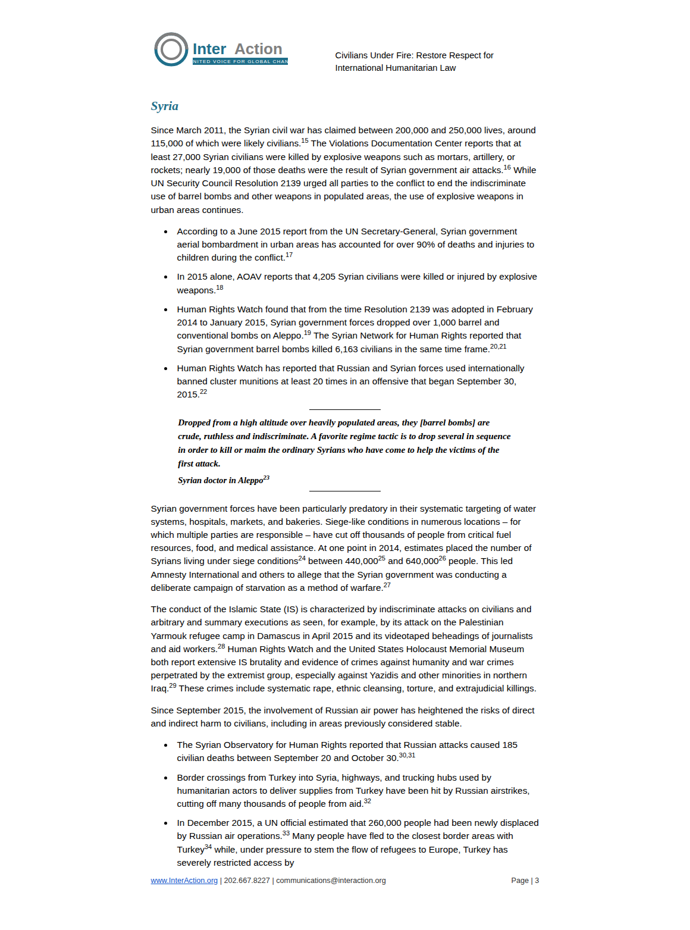Inter Action A UNITED VOICE FOR GLOBAL CHANGE
Civilians Under Fire: Restore Respect for International Humanitarian Law
Syria
Since March 2011, the Syrian civil war has claimed between 200,000 and 250,000 lives, around 115,000 of which were likely civilians.15 The Violations Documentation Center reports that at least 27,000 Syrian civilians were killed by explosive weapons such as mortars, artillery, or rockets; nearly 19,000 of those deaths were the result of Syrian government air attacks.16 While UN Security Council Resolution 2139 urged all parties to the conflict to end the indiscriminate use of barrel bombs and other weapons in populated areas, the use of explosive weapons in urban areas continues.
According to a June 2015 report from the UN Secretary-General, Syrian government aerial bombardment in urban areas has accounted for over 90% of deaths and injuries to children during the conflict.17
In 2015 alone, AOAV reports that 4,205 Syrian civilians were killed or injured by explosive weapons.18
Human Rights Watch found that from the time Resolution 2139 was adopted in February 2014 to January 2015, Syrian government forces dropped over 1,000 barrel and conventional bombs on Aleppo.19 The Syrian Network for Human Rights reported that Syrian government barrel bombs killed 6,163 civilians in the same time frame.20,21
Human Rights Watch has reported that Russian and Syrian forces used internationally banned cluster munitions at least 20 times in an offensive that began September 30, 2015.22
Dropped from a high altitude over heavily populated areas, they [barrel bombs] are crude, ruthless and indiscriminate. A favorite regime tactic is to drop several in sequence in order to kill or maim the ordinary Syrians who have come to help the victims of the first attack.
Syrian doctor in Aleppo23
Syrian government forces have been particularly predatory in their systematic targeting of water systems, hospitals, markets, and bakeries. Siege-like conditions in numerous locations – for which multiple parties are responsible – have cut off thousands of people from critical fuel resources, food, and medical assistance. At one point in 2014, estimates placed the number of Syrians living under siege conditions24 between 440,00025 and 640,00026 people. This led Amnesty International and others to allege that the Syrian government was conducting a deliberate campaign of starvation as a method of warfare.27
The conduct of the Islamic State (IS) is characterized by indiscriminate attacks on civilians and arbitrary and summary executions as seen, for example, by its attack on the Palestinian Yarmouk refugee camp in Damascus in April 2015 and its videotaped beheadings of journalists and aid workers.28 Human Rights Watch and the United States Holocaust Memorial Museum both report extensive IS brutality and evidence of crimes against humanity and war crimes perpetrated by the extremist group, especially against Yazidis and other minorities in northern Iraq.29 These crimes include systematic rape, ethnic cleansing, torture, and extrajudicial killings.
Since September 2015, the involvement of Russian air power has heightened the risks of direct and indirect harm to civilians, including in areas previously considered stable.
The Syrian Observatory for Human Rights reported that Russian attacks caused 185 civilian deaths between September 20 and October 30.30,31
Border crossings from Turkey into Syria, highways, and trucking hubs used by humanitarian actors to deliver supplies from Turkey have been hit by Russian airstrikes, cutting off many thousands of people from aid.32
In December 2015, a UN official estimated that 260,000 people had been newly displaced by Russian air operations.33 Many people have fled to the closest border areas with Turkey34 while, under pressure to stem the flow of refugees to Europe, Turkey has severely restricted access by
www.InterAction.org | 202.667.8227 | communications@interaction.org
Page | 3